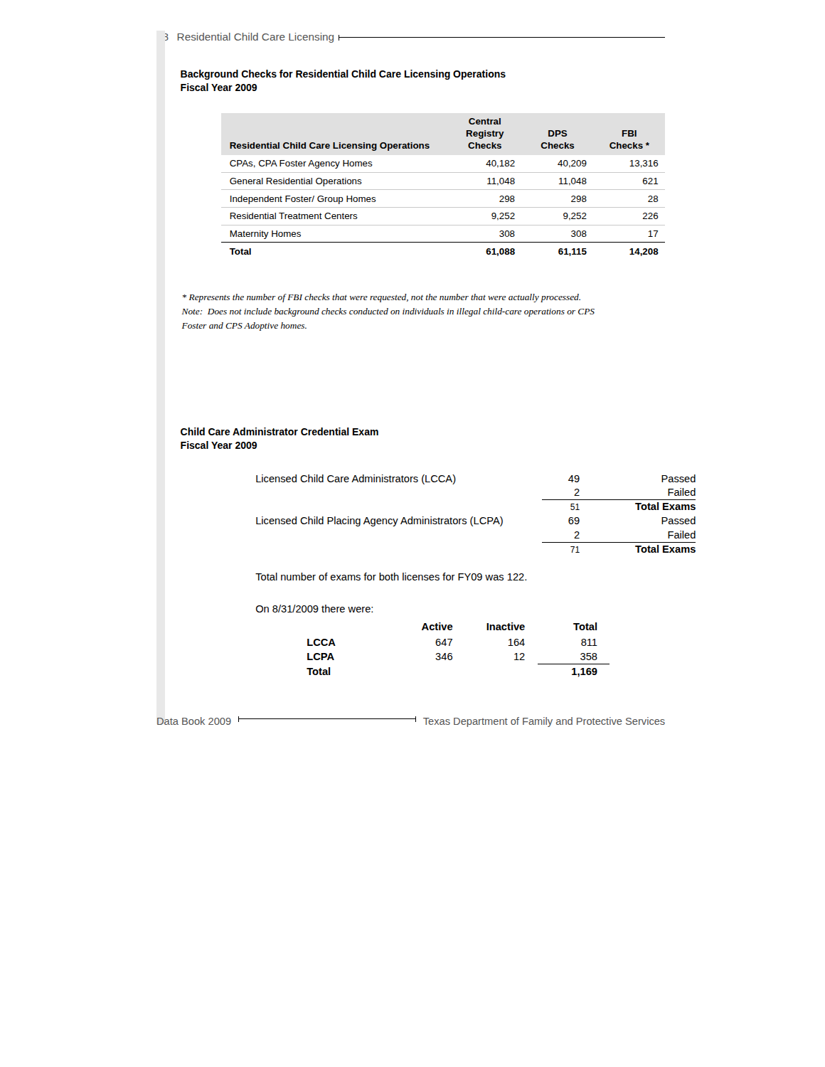98 Residential Child Care Licensing
Background Checks for Residential Child Care Licensing Operations
Fiscal Year 2009
| Residential Child Care Licensing Operations | Central Registry Checks | DPS Checks | FBI Checks * |
| --- | --- | --- | --- |
| CPAs, CPA Foster Agency Homes | 40,182 | 40,209 | 13,316 |
| General Residential Operations | 11,048 | 11,048 | 621 |
| Independent Foster/ Group Homes | 298 | 298 | 28 |
| Residential Treatment Centers | 9,252 | 9,252 | 226 |
| Maternity Homes | 308 | 308 | 17 |
| Total | 61,088 | 61,115 | 14,208 |
* Represents the number of FBI checks that were requested, not the number that were actually processed.
Note: Does not include background checks conducted on individuals in illegal child-care operations or CPS Foster and CPS Adoptive homes.
Child Care Administrator Credential Exam
Fiscal Year 2009
| Licensed Child Care Administrators (LCCA) | 49 | Passed |
| | 2 | Failed |
| | 51 | Total Exams |
| Licensed Child Placing Agency Administrators (LCPA) | 69 | Passed |
| | 2 | Failed |
| | 71 | Total Exams |
Total number of exams for both licenses for FY09 was 122.
On 8/31/2009 there were:
| | Active | Inactive | Total |
| --- | --- | --- | --- |
| LCCA | 647 | 164 | 811 |
| LCPA | 346 | 12 | 358 |
| Total | | | 1,169 |
Data Book 2009 Texas Department of Family and Protective Services